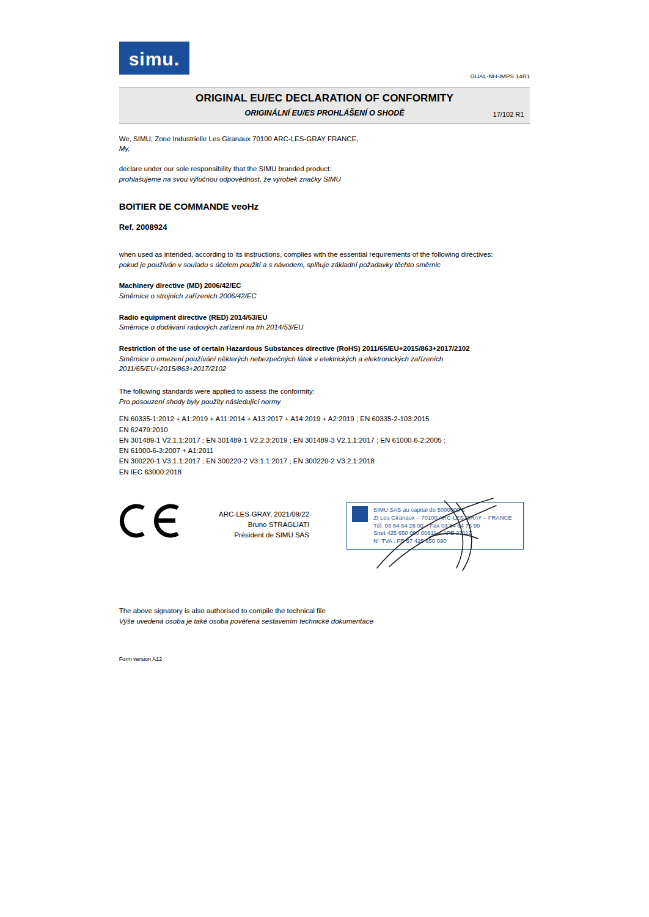simu.
GUAL-NH-IMPS 14R1
ORIGINAL EU/EC DECLARATION OF CONFORMITY
ORIGINÁLNÍ EU/ES PROHLÁŠENÍ O SHODĚ
17/102 R1
We, SIMU, Zone Industrielle Les Giranaux 70100 ARC-LES-GRAY FRANCE,
My,
declare under our sole responsibility that the SIMU branded product:
prohlašujeme na svou výlučnou odpovědnost, že výrobek značky SIMU
BOITIER DE COMMANDE veoHz
Ref. 2008924
when used as intended, according to its instructions, complies with the essential requirements of the following directives:
pokud je používán v souladu s účelem použití a s návodem, splňuje základní požadavky těchto směrnic
Machinery directive (MD) 2006/42/EC
Směrnice o strojních zařízeních 2006/42/EC
Radio equipment directive (RED) 2014/53/EU
Směrnice o dodávání rádiových zařízení na trh 2014/53/EU
Restriction of the use of certain Hazardous Substances directive (RoHS) 2011/65/EU+2015/863+2017/2102
Směrnice o omezení používání některých nebezpečných látek v elektrických a elektronických zařízeních 2011/65/EU+2015/863+2017/2102
The following standards were applied to assess the conformity:
Pro posouzení shody byly použity následující normy
EN 60335‑1:2012 + A1:2019 + A11:2014 + A13:2017 + A14:2019 + A2:2019 ; EN 60335‑2‑103:2015
EN 62479:2010
EN 301489‑1 V2.1.1:2017 ; EN 301489‑1 V2.2.3:2019 ; EN 301489‑3 V2.1.1:2017 ; EN 61000‑6‑2:2005 ;
EN 61000‑6‑3:2007 + A1:2011
EN 300220‑1 V3.1.1:2017 ; EN 300220‑2 V3.1.1:2017 ; EN 300220‑2 V3.2.1:2018
EN IEC 63000:2018
ARC-LES-GRAY, 2021/09/22
Bruno STRAGLIATI
Président de SIMU SAS
SIMU SAS au capital de 5000000 €
ZI Les Giranaux – 70100 ARC-LES-GRAY – FRANCE
Tél. 03 84 64 28 00 – Fax 03 84 64 75 99
Siret 425 650 090 00811 – APE 2711Z
N° TVA : FR 67 425 650 090
The above signatory is also authorised to compile the technical file
Výše uvedená osoba je také osoba pověřená sestavením technické dokumentace
Form version A12